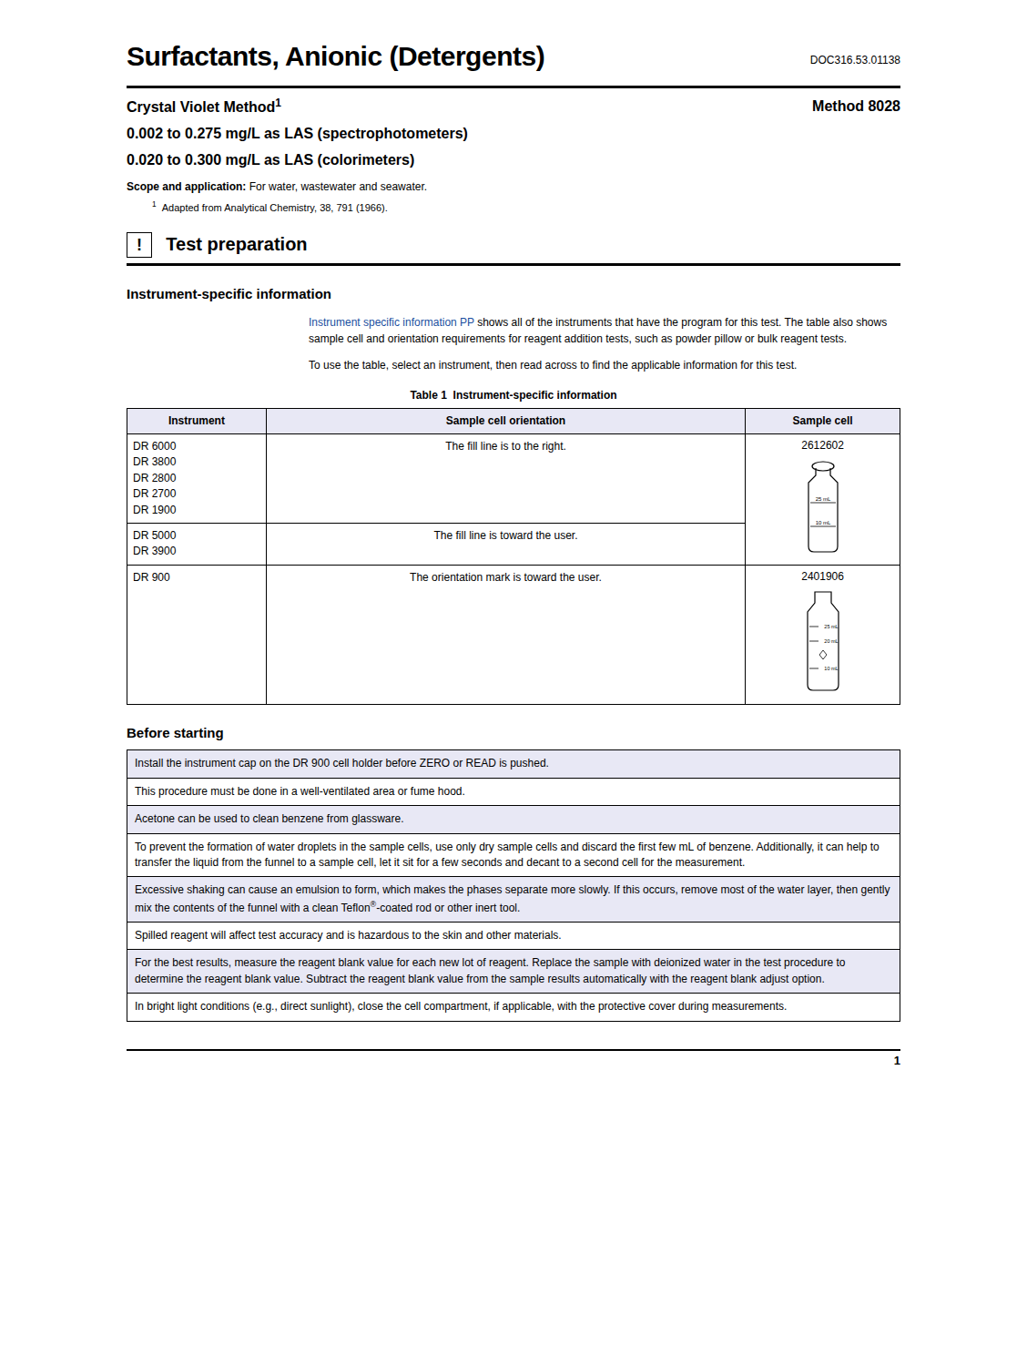DOC316.53.01138
Surfactants, Anionic (Detergents)
Crystal Violet Method1 Method 8028
0.002 to 0.275 mg/L as LAS (spectrophotometers)
0.020 to 0.300 mg/L as LAS (colorimeters)
Scope and application: For water, wastewater and seawater.
1 Adapted from Analytical Chemistry, 38, 791 (1966).
!
Test preparation
Instrument-specific information
Instrument specific information PP shows all of the instruments that have the program for this test. The table also shows sample cell and orientation requirements for reagent addition tests, such as powder pillow or bulk reagent tests.
To use the table, select an instrument, then read across to find the applicable information for this test.
Table 1 Instrument-specific information
| Instrument | Sample cell orientation | Sample cell |
| --- | --- | --- |
| DR 6000 DR 3800 DR 2800 DR 2700 DR 1900 | The fill line is to the right. | 2612602 25 mL 10 mL |
| DR 5000 DR 3900 | The fill line is toward the user. |
| DR 900 | The orientation mark is toward the user. | 2401906 25 mL 20 mL 10 mL |
Before starting
| Install the instrument cap on the DR 900 cell holder before ZERO or READ is pushed. |
| This procedure must be done in a well-ventilated area or fume hood. |
| Acetone can be used to clean benzene from glassware. |
| To prevent the formation of water droplets in the sample cells, use only dry sample cells and discard the first few mL of benzene. Additionally, it can help to transfer the liquid from the funnel to a sample cell, let it sit for a few seconds and decant to a second cell for the measurement. |
| Excessive shaking can cause an emulsion to form, which makes the phases separate more slowly. If this occurs, remove most of the water layer, then gently mix the contents of the funnel with a clean Teflon ® -coated rod or other inert tool. |
| Spilled reagent will affect test accuracy and is hazardous to the skin and other materials. |
| For the best results, measure the reagent blank value for each new lot of reagent. Replace the sample with deionized water in the test procedure to determine the reagent blank value. Subtract the reagent blank value from the sample results automatically with the reagent blank adjust option. |
| In bright light conditions (e.g., direct sunlight), close the cell compartment, if applicable, with the protective cover during measurements. |
1